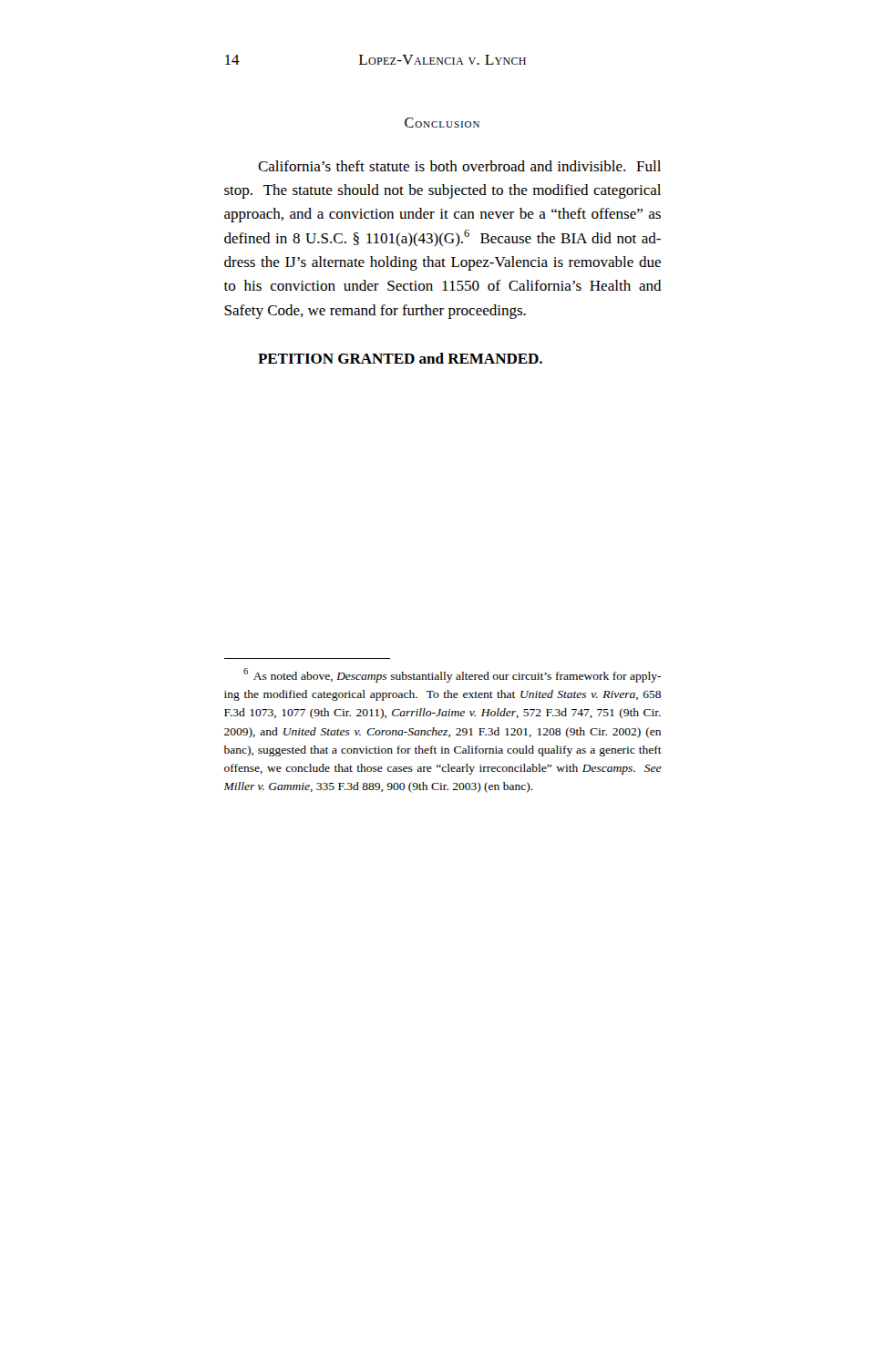14
Lopez-Valencia v. Lynch
Conclusion
California’s theft statute is both overbroad and indivisible. Full stop. The statute should not be subjected to the modified categorical approach, and a conviction under it can never be a “theft offense” as defined in 8 U.S.C. § 1101(a)(43)(G).6 Because the BIA did not address the IJ’s alternate holding that Lopez-Valencia is removable due to his conviction under Section 11550 of California’s Health and Safety Code, we remand for further proceedings.
PETITION GRANTED and REMANDED.
6 As noted above, Descamps substantially altered our circuit’s framework for applying the modified categorical approach. To the extent that United States v. Rivera, 658 F.3d 1073, 1077 (9th Cir. 2011), Carrillo-Jaime v. Holder, 572 F.3d 747, 751 (9th Cir. 2009), and United States v. Corona-Sanchez, 291 F.3d 1201, 1208 (9th Cir. 2002) (en banc), suggested that a conviction for theft in California could qualify as a generic theft offense, we conclude that those cases are “clearly irreconcilable” with Descamps. See Miller v. Gammie, 335 F.3d 889, 900 (9th Cir. 2003) (en banc).